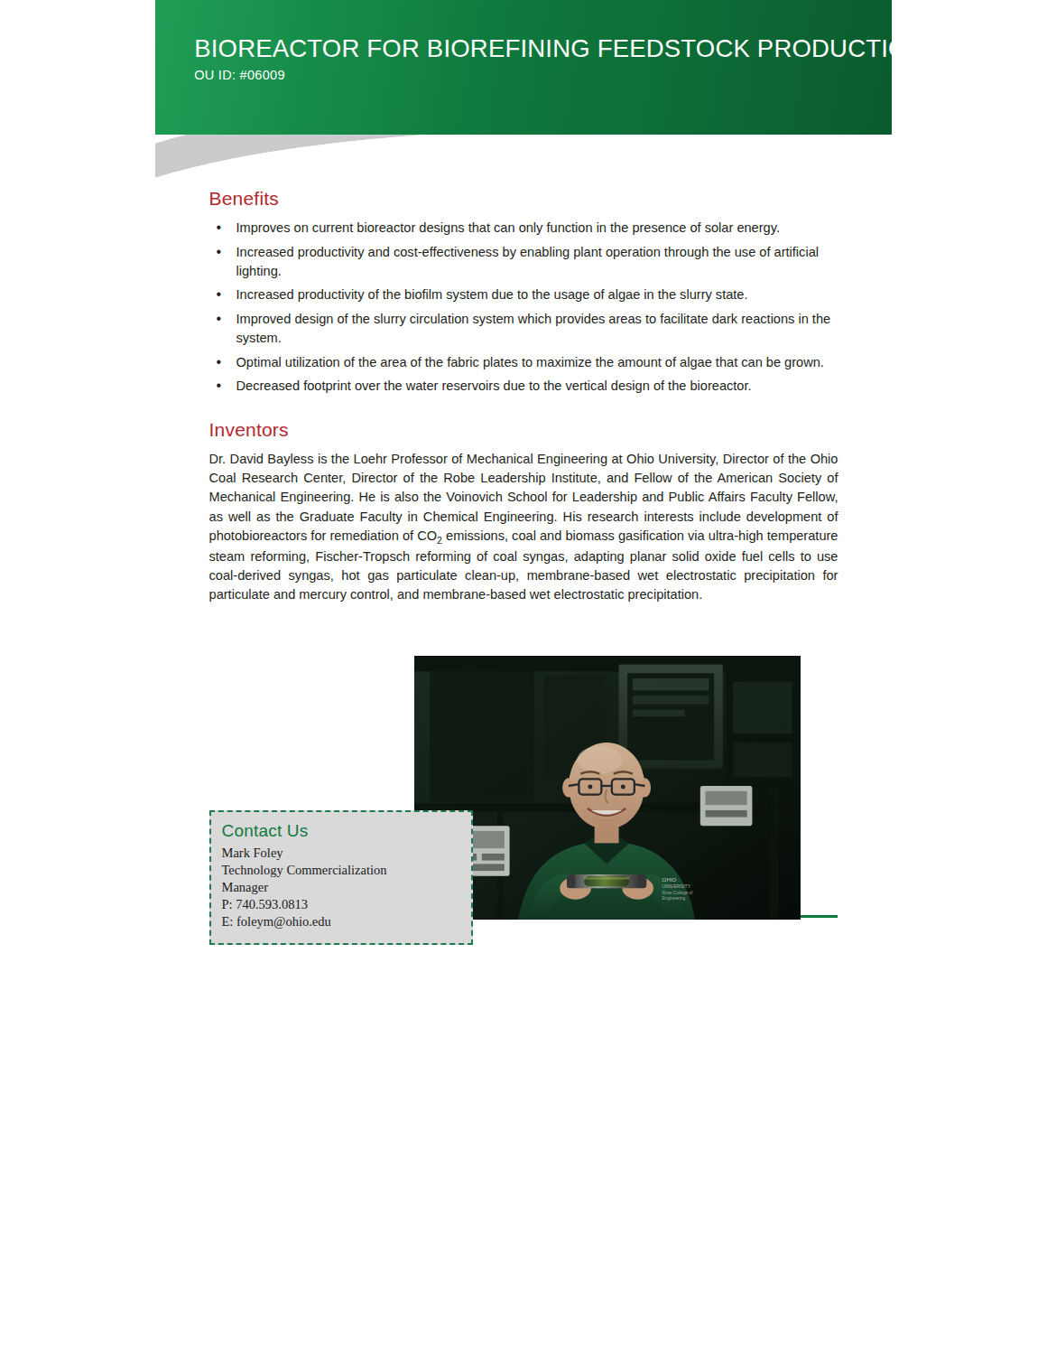Bioreactor for Biorefining Feedstock Production
OU ID: #06009
Benefits
Improves on current bioreactor designs that can only function in the presence of solar energy.
Increased productivity and cost-effectiveness by enabling plant operation through the use of artificial lighting.
Increased productivity of the biofilm system due to the usage of algae in the slurry state.
Improved design of the slurry circulation system which provides areas to facilitate dark reactions in the system.
Optimal utilization of the area of the fabric plates to maximize the amount of algae that can be grown.
Decreased footprint over the water reservoirs due to the vertical design of the bioreactor.
Inventors
Dr. David Bayless is the Loehr Professor of Mechanical Engineering at Ohio University, Director of the Ohio Coal Research Center, Director of the Robe Leadership Institute, and Fellow of the American Society of Mechanical Engineering. He is also the Voinovich School for Leadership and Public Affairs Faculty Fellow, as well as the Graduate Faculty in Chemical Engineering. His research interests include development of photobioreactors for remediation of CO2 emissions, coal and biomass gasification via ultra-high temperature steam reforming, Fischer-Tropsch reforming of coal syngas, adapting planar solid oxide fuel cells to use coal-derived syngas, hot gas particulate clean-up, membrane-based wet electrostatic precipitation for particulate and mercury control, and membrane-based wet electrostatic precipitation.
OHIO UNIVERSITY Russ College of Engineering
Contact Us
Mark Foley
Technology Commercialization
Manager
P: 740.593.0813
E: foleym@ohio.edu
1 8 0 4 OHIO UNIVERSITY